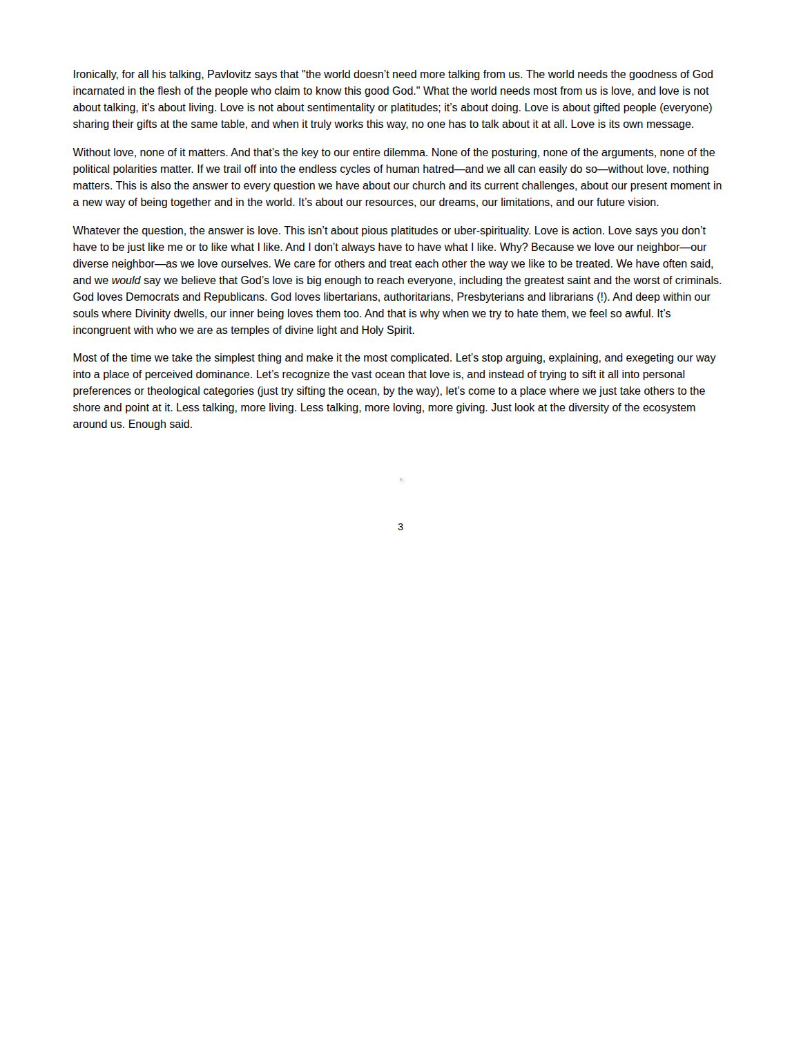Ironically, for all his talking, Pavlovitz says that "the world doesn’t need more talking from us. The world needs the goodness of God incarnated in the flesh of the people who claim to know this good God." What the world needs most from us is love, and love is not about talking, it's about living. Love is not about sentimentality or platitudes; it’s about doing. Love is about gifted people (everyone) sharing their gifts at the same table, and when it truly works this way, no one has to talk about it at all. Love is its own message.
Without love, none of it matters. And that’s the key to our entire dilemma. None of the posturing, none of the arguments, none of the political polarities matter. If we trail off into the endless cycles of human hatred—and we all can easily do so—without love, nothing matters. This is also the answer to every question we have about our church and its current challenges, about our present moment in a new way of being together and in the world. It’s about our resources, our dreams, our limitations, and our future vision.
Whatever the question, the answer is love. This isn’t about pious platitudes or uber-spirituality. Love is action. Love says you don’t have to be just like me or to like what I like. And I don’t always have to have what I like. Why? Because we love our neighbor—our diverse neighbor—as we love ourselves. We care for others and treat each other the way we like to be treated. We have often said, and we would say we believe that God’s love is big enough to reach everyone, including the greatest saint and the worst of criminals. God loves Democrats and Republicans. God loves libertarians, authoritarians, Presbyterians and librarians (!). And deep within our souls where Divinity dwells, our inner being loves them too. And that is why when we try to hate them, we feel so awful. It’s incongruent with who we are as temples of divine light and Holy Spirit.
Most of the time we take the simplest thing and make it the most complicated. Let’s stop arguing, explaining, and exegeting our way into a place of perceived dominance. Let’s recognize the vast ocean that love is, and instead of trying to sift it all into personal preferences or theological categories (just try sifting the ocean, by the way), let’s come to a place where we just take others to the shore and point at it. Less talking, more living. Less talking, more loving, more giving. Just look at the diversity of the ecosystem around us. Enough said.
3